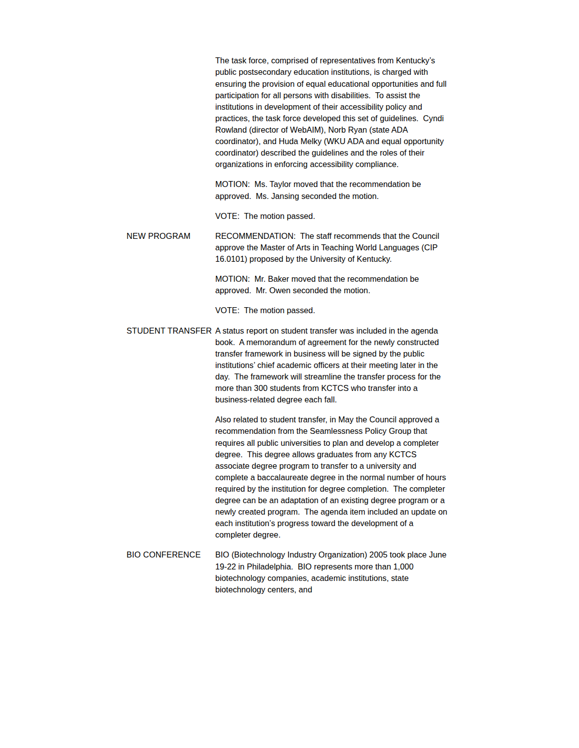| | The task force, comprised of representatives from Kentucky’s public postsecondary education institutions, is charged with ensuring the provision of equal educational opportunities and full participation for all persons with disabilities. To assist the institutions in development of their accessibility policy and practices, the task force developed this set of guidelines. Cyndi Rowland (director of WebAIM), Norb Ryan (state ADA coordinator), and Huda Melky (WKU ADA and equal opportunity coordinator) described the guidelines and the roles of their organizations in enforcing accessibility compliance. MOTION: Ms. Taylor moved that the recommendation be approved. Ms. Jansing seconded the motion. VOTE: The motion passed. |
| NEW PROGRAM | RECOMMENDATION: The staff recommends that the Council approve the Master of Arts in Teaching World Languages (CIP 16.0101) proposed by the University of Kentucky. MOTION: Mr. Baker moved that the recommendation be approved. Mr. Owen seconded the motion. VOTE: The motion passed. |
| STUDENT TRANSFER | A status report on student transfer was included in the agenda book. A memorandum of agreement for the newly constructed transfer framework in business will be signed by the public institutions’ chief academic officers at their meeting later in the day. The framework will streamline the transfer process for the more than 300 students from KCTCS who transfer into a business-related degree each fall. Also related to student transfer, in May the Council approved a recommendation from the Seamlessness Policy Group that requires all public universities to plan and develop a completer degree. This degree allows graduates from any KCTCS associate degree program to transfer to a university and complete a baccalaureate degree in the normal number of hours required by the institution for degree completion. The completer degree can be an adaptation of an existing degree program or a newly created program. The agenda item included an update on each institution’s progress toward the development of a completer degree. |
| BIO CONFERENCE | BIO (Biotechnology Industry Organization) 2005 took place June 19-22 in Philadelphia. BIO represents more than 1,000 biotechnology companies, academic institutions, state biotechnology centers, and |